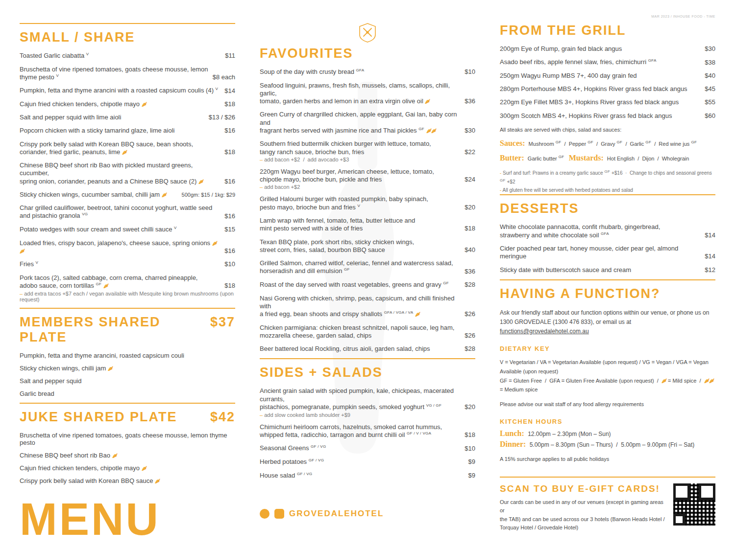MAR 2023 / INHOUSE FOOD - TIME
Small / Share
Toasted Garlic ciabatta V $11
Bruschetta of vine ripened tomatoes, goats cheese mousse, lemon thyme pesto V $8 each
Pumpkin, fetta and thyme arancini with a roasted capsicum coulis (4) V $14
Cajun fried chicken tenders, chipotle mayo 🌶 $18
Salt and pepper squid with lime aioli $13 / $26
Popcorn chicken with a sticky tamarind glaze, lime aioli $16
Crispy pork belly salad with Korean BBQ sauce, bean shoots,
coriander, fried garlic, peanuts, lime 🌶 $18
Chinese BBQ beef short rib Bao with pickled mustard greens, cucumber,
spring onion, coriander, peanuts and a Chinese BBQ sauce (2) 🌶 $16
Sticky chicken wings, cucumber sambal, chilli jam 🌶 500gm: $15 / 1kg: $29
Char grilled cauliflower, beetroot, tahini coconut yoghurt, wattle seed
and pistachio granola VG $16
Potato wedges with sour cream and sweet chilli sauce V $15
Loaded fries, crispy bacon, jalapeno's, cheese sauce, spring onions 🌶🌶 $16
Fries V $10
Pork tacos (2), salted cabbage, corn crema, charred pineapple,
adobo sauce, corn tortillas GF 🌶 $18
– add extra tacos +$7 each / vegan available with Mesquite king brown mushrooms (upon request)
Members Shared Plate$37
Pumpkin, fetta and thyme arancini, roasted capsicum couli
Sticky chicken wings, chilli jam 🌶
Salt and pepper squid
Garlic bread
Juke Shared Plate$42
Bruschetta of vine ripened tomatoes, goats cheese mousse, lemon thyme pesto
Chinese BBQ beef short rib Bao 🌶
Cajun fried chicken tenders, chipotle mayo 🌶
Crispy pork belly salad with Korean BBQ sauce 🌶
MENU
Favourites
Soup of the day with crusty bread GFA $10
Seafood linguini, prawns, fresh fish, mussels, clams, scallops, chilli, garlic,
tomato, garden herbs and lemon in an extra virgin olive oil 🌶 $36
Green Curry of chargrilled chicken, apple eggplant, Gai lan, baby corn and
fragrant herbs served with jasmine rice and Thai pickles GF 🌶🌶 $30
Southern fried buttermilk chicken burger with lettuce, tomato,
tangy ranch sauce, brioche bun, fries $22
– add bacon +$2 / add avocado +$3
220gm Wagyu beef burger, American cheese, lettuce, tomato,
chipotle mayo, brioche bun, pickle and fries $24
– add bacon +$2
Grilled Haloumi burger with roasted pumpkin, baby spinach,
pesto mayo, brioche bun and fries V $20
Lamb wrap with fennel, tomato, fetta, butter lettuce and
mint pesto served with a side of fries $18
Texan BBQ plate, pork short ribs, sticky chicken wings,
street corn, fries, salad, bourbon BBQ sauce $40
Grilled Salmon, charred witlof, celeriac, fennel and watercress salad,
horseradish and dill emulsion GF $36
Roast of the day served with roast vegetables, greens and gravy GF $28
Nasi Goreng with chicken, shrimp, peas, capsicum, and chilli finished with
a fried egg, bean shoots and crispy shallots GFA / VGA / VA 🌶 $26
Chicken parmigiana: chicken breast schnitzel, napoli sauce, leg ham,
mozzarella cheese, garden salad, chips $26
Beer battered local Rockling, citrus aioli, garden salad, chips $28
Sides + Salads
Ancient grain salad with spiced pumpkin, kale, chickpeas, macerated currants,
pistachios, pomegranate, pumpkin seeds, smoked yoghurt VG / GF $20
– add slow cooked lamb shoulder +$9
Chimichurri heirloom carrots, hazelnuts, smoked carrot hummus,
whipped fetta, radicchio, tarragon and burnt chilli oil GF / V / VGA $18
Seasonal Greens GF / VG $10
Herbed potatoes GF / VG $9
House salad GF / VG $9
GROVEDALEHOTEL
From the Grill
200gm Eye of Rump, grain fed black angus $30
Asado beef ribs, apple fennel slaw, fries, chimichurri GFA $38
250gm Wagyu Rump MBS 7+, 400 day grain fed $40
280gm Porterhouse MBS 4+, Hopkins River grass fed black angus $45
220gm Eye Fillet MBS 3+, Hopkins River grass fed black angus $55
300gm Scotch MBS 4+, Hopkins River grass fed black angus $60
All steaks are served with chips, salad and sauces:
Sauces: Mushroom GF / Pepper GF / Gravy GF / Garlic GF / Red wine jus GF
Butter: Garlic butter GF Mustards: Hot English / Dijon / Wholegrain
- Surf and turf: Prawns in a creamy garlic sauce GF +$16 · Change to chips and seasonal greens GF +$2
- All gluten free will be served with herbed potatoes and salad
Desserts
White chocolate pannacotta, confit rhubarb, gingerbread,
strawberry and white chocolate soil GFA $14
Cider poached pear tart, honey mousse, cider pear gel, almond meringue $14
Sticky date with butterscotch sauce and cream $12
Having a Function?
Ask our friendly staff about our function options within our venue, or phone us on
1300 GROVEDALE (1300 476 833), or email us at functions@grovedalehotel.com.au
Dietary Key
V = Vegetarian / VA = Vegetarian Available (upon request) / VG = Vegan / VGA = Vegan Available (upon request)
GF = Gluten Free / GFA = Gluten Free Available (upon request) / 🌶 = Mild spice / 🌶🌶 = Medium spice
Please advise our wait staff of any food allergy requirements
Kitchen Hours
Lunch: 12.00pm – 2.30pm (Mon – Sun)
Dinner: 5.00pm – 8.30pm (Sun – Thurs) / 5.00pm – 9.00pm (Fri – Sat)
A 15% surcharge applies to all public holidays
Scan to buy e-gift cards!
Our cards can be used in any of our venues (except in gaming areas or
the TAB) and can be used across our 3 hotels (Barwon Heads Hotel /
Torquay Hotel / Grovedale Hotel)